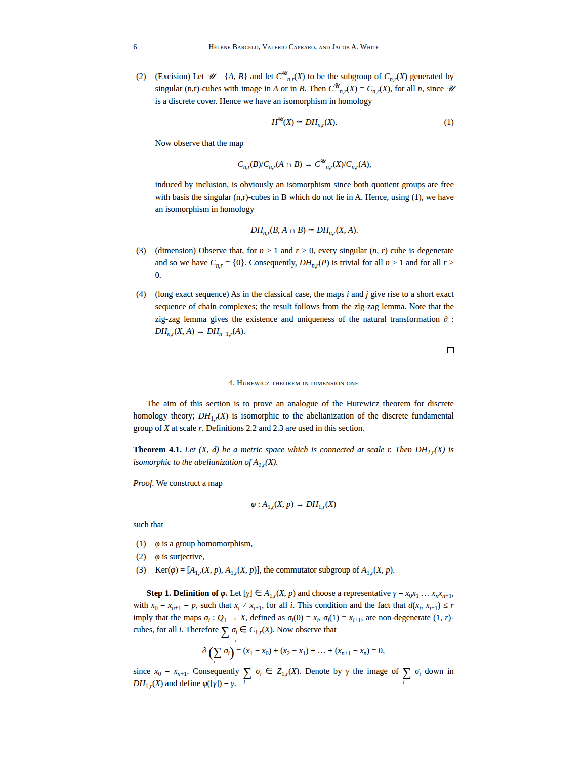6
Hélène Barcelo, Valerio Capraro, and Jacob A. White
(2) (Excision) Let 𝒰 = {A, B} and let C𝒰n,r(X) to be the subgroup of Cn,r(X) generated by singular (n,r)-cubes with image in A or in B. Then C𝒰n,r(X) = Cn,r(X), for all n, since 𝒰 is a discrete cover. Hence we have an isomorphism in homology
H𝒰(X) ≃ DHn,r(X). (1)
Now observe that the map
Cn,r(B)/Cn,r(A ∩ B) → C𝒰n,r(X)/Cn,r(A),
induced by inclusion, is obviously an isomorphism since both quotient groups are free with basis the singular (n,r)-cubes in B which do not lie in A. Hence, using (1), we have an isomorphism in homology
DHn,r(B, A ∩ B) ≃ DHn,r(X, A).
(3) (dimension) Observe that, for n ≥ 1 and r > 0, every singular (n, r) cube is degenerate and so we have Cn,r = {0}. Consequently, DHn,r(P) is trivial for all n ≥ 1 and for all r > 0.
(4) (long exact sequence) As in the classical case, the maps i and j give rise to a short exact sequence of chain complexes; the result follows from the zig-zag lemma. Note that the zig-zag lemma gives the existence and uniqueness of the natural transformation ∂ : DHn,r(X, A) → DHn−1,r(A).
4. Hurewicz theorem in dimension one
The aim of this section is to prove an analogue of the Hurewicz theorem for discrete homology theory; DH1,r(X) is isomorphic to the abelianization of the discrete fundamental group of X at scale r. Definitions 2.2 and 2.3 are used in this section.
Theorem 4.1. Let (X, d) be a metric space which is connected at scale r. Then DH1,r(X) is isomorphic to the abelianization of A1,r(X).
Proof. We construct a map
φ : A1,r(X, p) → DH1,r(X)
such that
(1) φ is a group homomorphism,
(2) φ is surjective,
(3) Ker(φ) = [A1,r(X, p), A1,r(X, p)], the commutator subgroup of A1,r(X, p).
Step 1. Definition of φ. Let [γ] ∈ A1,r(X, p) and choose a representative γ = x0x1 … xnxn+1, with x0 = xn+1 = p, such that xi ≠ xi+1, for all i. This condition and the fact that d(xi, xi+1) ≤ r imply that the maps σi : Q1 → X, defined as σi(0) = xi, σi(1) = xi+1, are non-degenerate (1, r)-cubes, for all i. Therefore ∑i σi ∈ C1,r(X). Now observe that
∂ (∑i σi) = (x1 − x0) + (x2 − x1) + … + (xn+1 − xn) = 0,
since x0 = xn+1. Consequently ∑i σi ∈ Z1,r(X). Denote by γ the image of ∑i σi down in DH1,r(X) and define φ([γ]) = γ.